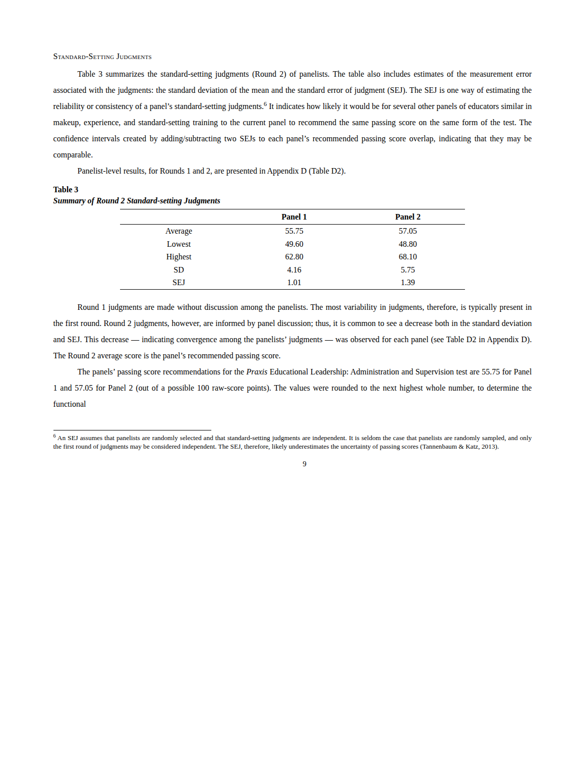Standard-Setting Judgments
Table 3 summarizes the standard-setting judgments (Round 2) of panelists. The table also includes estimates of the measurement error associated with the judgments: the standard deviation of the mean and the standard error of judgment (SEJ). The SEJ is one way of estimating the reliability or consistency of a panel’s standard-setting judgments.6 It indicates how likely it would be for several other panels of educators similar in makeup, experience, and standard-setting training to the current panel to recommend the same passing score on the same form of the test. The confidence intervals created by adding/subtracting two SEJs to each panel’s recommended passing score overlap, indicating that they may be comparable.
Panelist-level results, for Rounds 1 and 2, are presented in Appendix D (Table D2).
Table 3
Summary of Round 2 Standard-setting Judgments
| | Panel 1 | Panel 2 |
| --- | --- | --- |
| Average | 55.75 | 57.05 |
| Lowest | 49.60 | 48.80 |
| Highest | 62.80 | 68.10 |
| SD | 4.16 | 5.75 |
| SEJ | 1.01 | 1.39 |
Round 1 judgments are made without discussion among the panelists. The most variability in judgments, therefore, is typically present in the first round. Round 2 judgments, however, are informed by panel discussion; thus, it is common to see a decrease both in the standard deviation and SEJ. This decrease — indicating convergence among the panelists’ judgments — was observed for each panel (see Table D2 in Appendix D). The Round 2 average score is the panel’s recommended passing score.
The panels’ passing score recommendations for the Praxis Educational Leadership: Administration and Supervision test are 55.75 for Panel 1 and 57.05 for Panel 2 (out of a possible 100 raw-score points). The values were rounded to the next highest whole number, to determine the functional
6 An SEJ assumes that panelists are randomly selected and that standard-setting judgments are independent. It is seldom the case that panelists are randomly sampled, and only the first round of judgments may be considered independent. The SEJ, therefore, likely underestimates the uncertainty of passing scores (Tannenbaum & Katz, 2013).
9